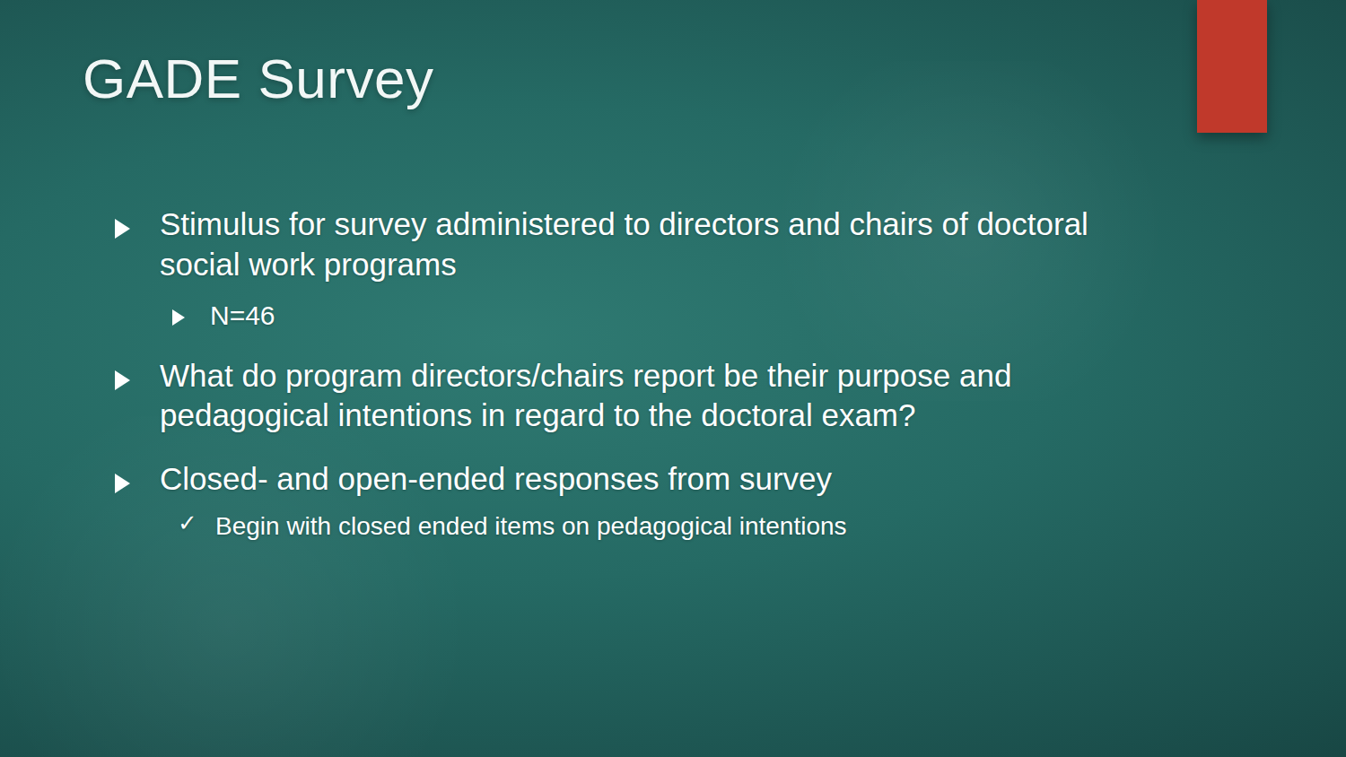GADE Survey
Stimulus for survey administered to directors and chairs of doctoral social work programs
N=46
What do program directors/chairs report be their purpose and pedagogical intentions in regard to the doctoral exam?
Closed- and open-ended responses from survey
Begin with closed ended items on pedagogical intentions